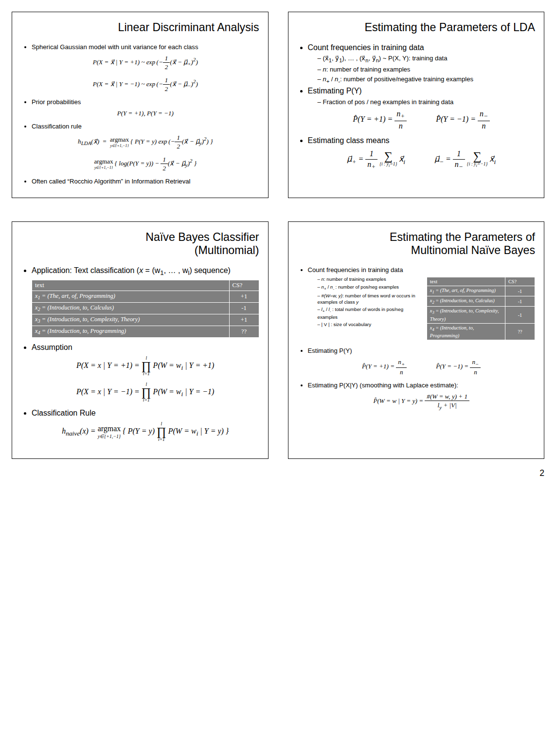Linear Discriminant Analysis
Spherical Gaussian model with unit variance for each class
P(X = x⃗ | Y = +1) ~ exp (−12(x⃗ − μ⃗+)2)
P(X = x⃗ | Y = −1) ~ exp (−12(x⃗ − μ⃗−)2)
Prior probabilities
P(Y = +1), P(Y = −1)
Classification rule
hLDA(x⃗) = argmax y∈{+1,−1} { P(Y = y) exp (−12(x⃗ − μ⃗y)2) }
argmax y∈{+1,−1} { log(P(Y = y)) − 12(x⃗ − μ⃗y)2 }
Often called “Rocchio Algorithm” in Information Retrieval
Estimating the Parameters of LDA
Count frequencies in training data
(x⃗1, y⃗1), … , (x⃗n, y⃗n) ~ P(X, Y): training data
n: number of training examples
n+ / n-: number of positive/negative training examples
Estimating P(Y)
Fraction of pos / neg examples in training data
P̂(Y = +1) = n+n P̂(Y = −1) = n−n
Estimating class means
μ⃗+ = 1 n+ ∑{i : yi=1} x⃗i μ⃗− = 1 n− ∑{i : yi=−1} x⃗i
Naïve Bayes Classifier
(Multinomial)
Application: Text classification (x = (w1, … , wl) sequence)
| text | CS? |
| --- | --- |
| x 1 = (The, art, of, Programming) | +1 |
| x 2 = (Introduction, to, Calculus) | -1 |
| x 3 = (Introduction, to, Complexity, Theory) | +1 |
| x 4 = (Introduction, to, Programming) | ?? |
Assumption
P(X = x | Y = +1) = l∏i=1 P(W = wi | Y = +1)
P(X = x | Y = −1) = l∏i=1 P(W = wi | Y = −1)
Classification Rule
hnaive(x) = argmax y∈{+1,−1} { P(Y = y) l∏i=1 P(W = wi | Y = y) }
Estimating the Parameters of
Multinomial Naïve Bayes
Count frequencies in training data
n: number of training examples
n+ / n- : number of pos/neg examples
#(W=w, y): number of times word w occurs in examples of class y
l+ / l- : total number of words in pos/neg examples
| V | : size of vocabulary
| text | CS? |
| --- | --- |
| x 1 = (The, art, of, Programming) | -1 |
| x 2 = (Introduction, to, Calculus) | -1 |
| x 3 = (Introduction, to, Complexity, Theory) | -1 |
| x 4 = (Introduction, to, Programming) | ?? |
Estimating P(Y)
P̂(Y = +1) = n+n P̂(Y = −1) = n−n
Estimating P(X|Y) (smoothing with Laplace estimate):
P̂(W = w | Y = y) = #(W = w, y) + 1 ly + |V|
2